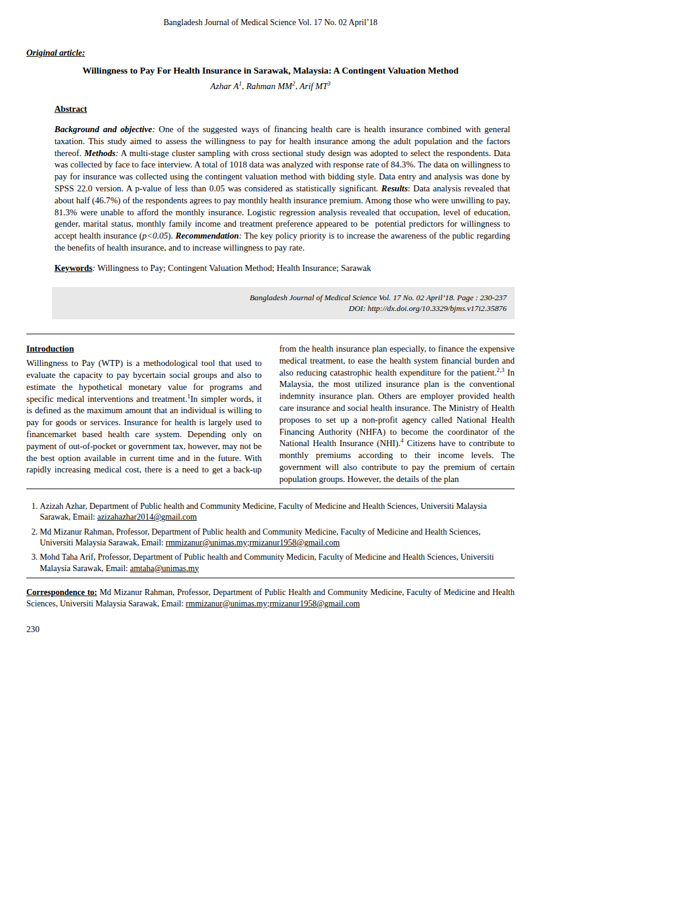Bangladesh Journal of Medical Science Vol. 17 No. 02 April’18
Original article:
Willingness to Pay For Health Insurance in Sarawak, Malaysia: A Contingent Valuation Method
Azhar A1, Rahman MM2, Arif MT3
Abstract
Background and objective: One of the suggested ways of financing health care is health insurance combined with general taxation. This study aimed to assess the willingness to pay for health insurance among the adult population and the factors thereof. Methods: A multi-stage cluster sampling with cross sectional study design was adopted to select the respondents. Data was collected by face to face interview. A total of 1018 data was analyzed with response rate of 84.3%. The data on willingness to pay for insurance was collected using the contingent valuation method with bidding style. Data entry and analysis was done by SPSS 22.0 version. A p-value of less than 0.05 was considered as statistically significant. Results: Data analysis revealed that about half (46.7%) of the respondents agrees to pay monthly health insurance premium. Among those who were unwilling to pay, 81.3% were unable to afford the monthly insurance. Logistic regression analysis revealed that occupation, level of education, gender, marital status, monthly family income and treatment preference appeared to be potential predictors for willingness to accept health insurance (p<0.05). Recommendation: The key policy priority is to increase the awareness of the public regarding the benefits of health insurance, and to increase willingness to pay rate.
Keywords: Willingness to Pay; Contingent Valuation Method; Health Insurance; Sarawak
Bangladesh Journal of Medical Science Vol. 17 No. 02 April’18. Page : 230-237
DOI: http://dx.doi.org/10.3329/bjms.v17i2.35876
Introduction
Willingness to Pay (WTP) is a methodological tool that used to evaluate the capacity to pay bycertain social groups and also to estimate the hypothetical monetary value for programs and specific medical interventions and treatment.1In simpler words, it is defined as the maximum amount that an individual is willing to pay for goods or services. Insurance for health is largely used to financemarket based health care system. Depending only on payment of out-of-pocket or government tax, however, may not be the best option available in current time and in the future. With rapidly increasing medical cost, there is a need to get a back-up from the health insurance plan especially, to finance the expensive medical treatment, to ease the health system financial burden and also reducing catastrophic health expenditure for the patient.2,3 In Malaysia, the most utilized insurance plan is the conventional indemnity insurance plan. Others are employer provided health care insurance and social health insurance. The Ministry of Health proposes to set up a non-profit agency called National Health Financing Authority (NHFA) to become the coordinator of the National Health Insurance (NHI).4 Citizens have to contribute to monthly premiums according to their income levels. The government will also contribute to pay the premium of certain population groups. However, the details of the plan
Azizah Azhar, Department of Public health and Community Medicine, Faculty of Medicine and Health Sciences, Universiti Malaysia Sarawak, Email: azizahazhar2014@gmail.com
Md Mizanur Rahman, Professor, Department of Public health and Community Medicine, Faculty of Medicine and Health Sciences, Universiti Malaysia Sarawak, Email: rmmizanur@unimas.my;rmizanur1958@gmail.com
Mohd Taha Arif, Professor, Department of Public health and Community Medicin, Faculty of Medicine and Health Sciences, Universiti Malaysia Sarawak, Email: amtaha@unimas.my
Correspondence to: Md Mizanur Rahman, Professor, Department of Public Health and Community Medicine, Faculty of Medicine and Health Sciences, Universiti Malaysia Sarawak, Email: rmmizanur@unimas.my;rmizanur1958@gmail.com
230